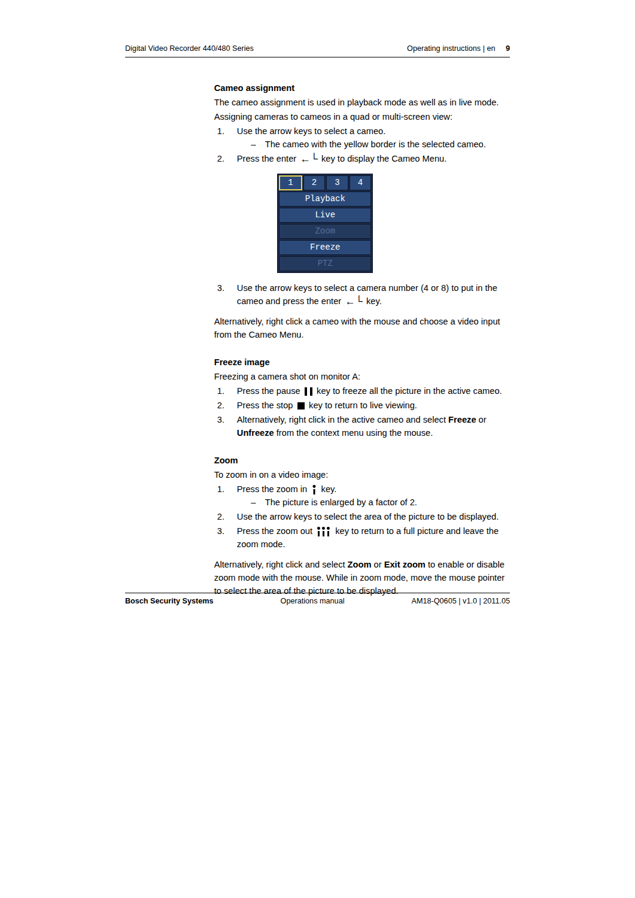Digital Video Recorder 440/480 Series
Operating instructions | en 9
Cameo assignment
The cameo assignment is used in playback mode as well as in live mode.
Assigning cameras to cameos in a quad or multi-screen view:
Use the arrow keys to select a cameo.
The cameo with the yellow border is the selected cameo.
Press the enter ←└ key to display the Cameo Menu.
1 2 3 4
Playback
Live
Zoom
Freeze
PTZ
Use the arrow keys to select a camera number (4 or 8) to put in the cameo and press the enter ←└ key.
Alternatively, right click a cameo with the mouse and choose a video input from the Cameo Menu.
Freeze image
Freezing a camera shot on monitor A:
Press the pause key to freeze all the picture in the active cameo.
Press the stop key to return to live viewing.
Alternatively, right click in the active cameo and select Freeze or Unfreeze from the context menu using the mouse.
Zoom
To zoom in on a video image:
Press the zoom in key.
The picture is enlarged by a factor of 2.
Use the arrow keys to select the area of the picture to be displayed.
Press the zoom out key to return to a full picture and leave the zoom mode.
Alternatively, right click and select Zoom or Exit zoom to enable or disable zoom mode with the mouse. While in zoom mode, move the mouse pointer to select the area of the picture to be displayed.
Bosch Security Systems
Operations manual
AM18-Q0605 | v1.0 | 2011.05